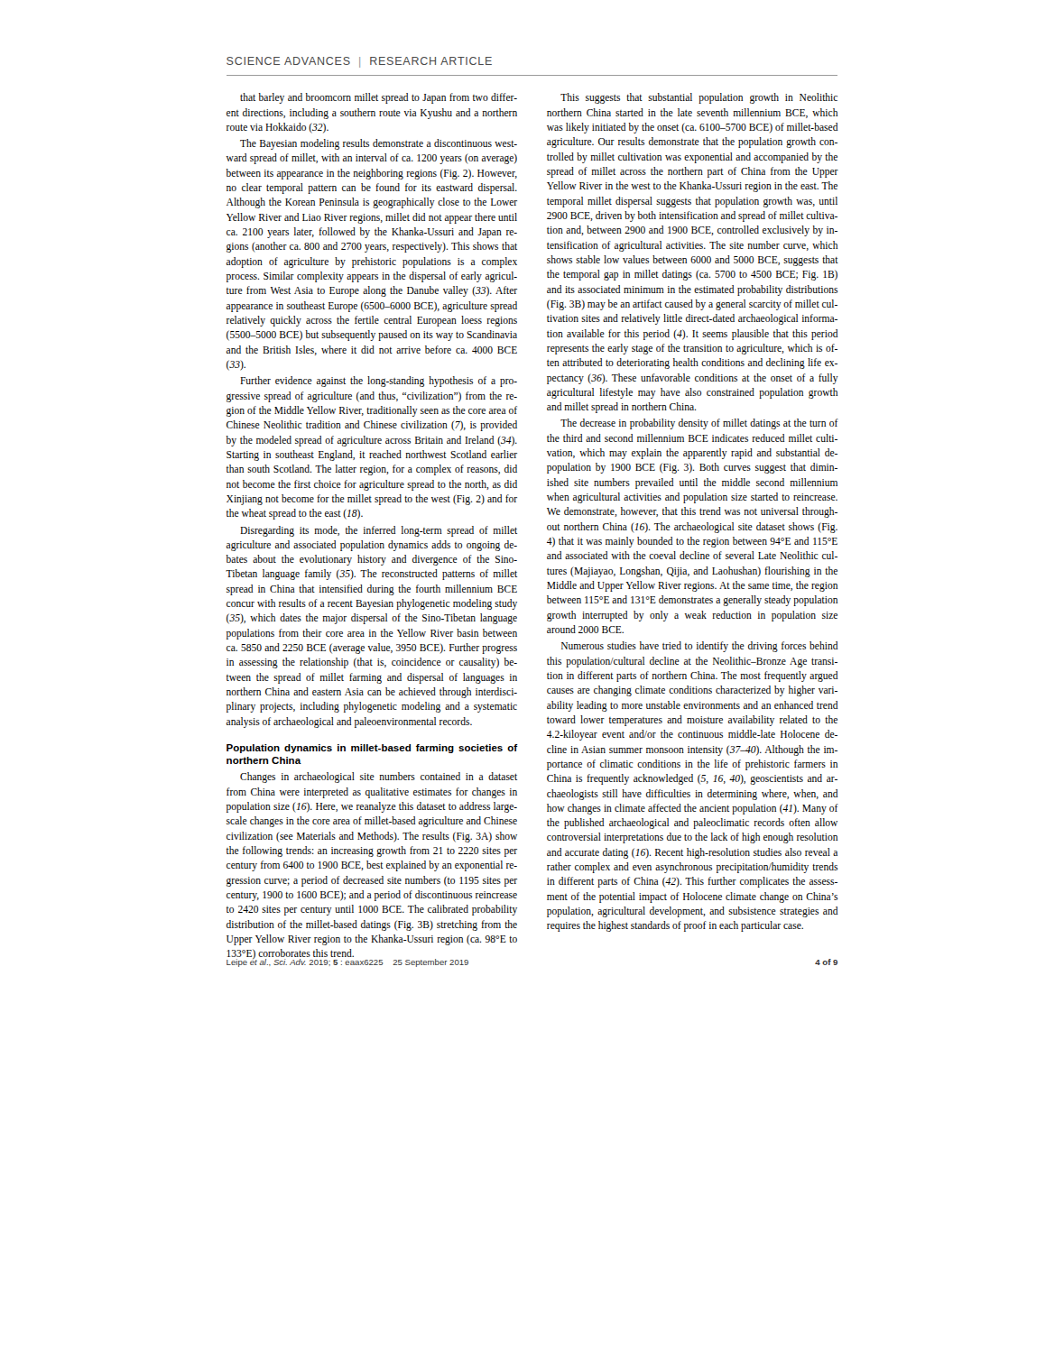Science Advances | Research Article
that barley and broomcorn millet spread to Japan from two different directions, including a southern route via Kyushu and a northern route via Hokkaido (32).
The Bayesian modeling results demonstrate a discontinuous westward spread of millet, with an interval of ca. 1200 years (on average) between its appearance in the neighboring regions (Fig. 2). However, no clear temporal pattern can be found for its eastward dispersal. Although the Korean Peninsula is geographically close to the Lower Yellow River and Liao River regions, millet did not appear there until ca. 2100 years later, followed by the Khanka-Ussuri and Japan regions (another ca. 800 and 2700 years, respectively). This shows that adoption of agriculture by prehistoric populations is a complex process. Similar complexity appears in the dispersal of early agriculture from West Asia to Europe along the Danube valley (33). After appearance in southeast Europe (6500–6000 BCE), agriculture spread relatively quickly across the fertile central European loess regions (5500–5000 BCE) but subsequently paused on its way to Scandinavia and the British Isles, where it did not arrive before ca. 4000 BCE (33).
Further evidence against the long-standing hypothesis of a progressive spread of agriculture (and thus, “civilization”) from the region of the Middle Yellow River, traditionally seen as the core area of Chinese Neolithic tradition and Chinese civilization (7), is provided by the modeled spread of agriculture across Britain and Ireland (34). Starting in southeast England, it reached northwest Scotland earlier than south Scotland. The latter region, for a complex of reasons, did not become the first choice for agriculture spread to the north, as did Xinjiang not become for the millet spread to the west (Fig. 2) and for the wheat spread to the east (18).
Disregarding its mode, the inferred long-term spread of millet agriculture and associated population dynamics adds to ongoing debates about the evolutionary history and divergence of the Sino-Tibetan language family (35). The reconstructed patterns of millet spread in China that intensified during the fourth millennium BCE concur with results of a recent Bayesian phylogenetic modeling study (35), which dates the major dispersal of the Sino-Tibetan language populations from their core area in the Yellow River basin between ca. 5850 and 2250 BCE (average value, 3950 BCE). Further progress in assessing the relationship (that is, coincidence or causality) between the spread of millet farming and dispersal of languages in northern China and eastern Asia can be achieved through interdisciplinary projects, including phylogenetic modeling and a systematic analysis of archaeological and paleoenvironmental records.
Population dynamics in millet-based farming societies of northern China
Changes in archaeological site numbers contained in a dataset from China were interpreted as qualitative estimates for changes in population size (16). Here, we reanalyze this dataset to address large-scale changes in the core area of millet-based agriculture and Chinese civilization (see Materials and Methods). The results (Fig. 3A) show the following trends: an increasing growth from 21 to 2220 sites per century from 6400 to 1900 BCE, best explained by an exponential regression curve; a period of decreased site numbers (to 1195 sites per century, 1900 to 1600 BCE); and a period of discontinuous reincrease to 2420 sites per century until 1000 BCE. The calibrated probability distribution of the millet-based datings (Fig. 3B) stretching from the Upper Yellow River region to the Khanka-Ussuri region (ca. 98°E to 133°E) corroborates this trend.
This suggests that substantial population growth in Neolithic northern China started in the late seventh millennium BCE, which was likely initiated by the onset (ca. 6100–5700 BCE) of millet-based agriculture. Our results demonstrate that the population growth controlled by millet cultivation was exponential and accompanied by the spread of millet across the northern part of China from the Upper Yellow River in the west to the Khanka-Ussuri region in the east. The temporal millet dispersal suggests that population growth was, until 2900 BCE, driven by both intensification and spread of millet cultivation and, between 2900 and 1900 BCE, controlled exclusively by intensification of agricultural activities. The site number curve, which shows stable low values between 6000 and 5000 BCE, suggests that the temporal gap in millet datings (ca. 5700 to 4500 BCE; Fig. 1B) and its associated minimum in the estimated probability distributions (Fig. 3B) may be an artifact caused by a general scarcity of millet cultivation sites and relatively little direct-dated archaeological information available for this period (4). It seems plausible that this period represents the early stage of the transition to agriculture, which is often attributed to deteriorating health conditions and declining life expectancy (36). These unfavorable conditions at the onset of a fully agricultural lifestyle may have also constrained population growth and millet spread in northern China.
The decrease in probability density of millet datings at the turn of the third and second millennium BCE indicates reduced millet cultivation, which may explain the apparently rapid and substantial depopulation by 1900 BCE (Fig. 3). Both curves suggest that diminished site numbers prevailed until the middle second millennium when agricultural activities and population size started to reincrease. We demonstrate, however, that this trend was not universal throughout northern China (16). The archaeological site dataset shows (Fig. 4) that it was mainly bounded to the region between 94°E and 115°E and associated with the coeval decline of several Late Neolithic cultures (Majiayao, Longshan, Qijia, and Laohushan) flourishing in the Middle and Upper Yellow River regions. At the same time, the region between 115°E and 131°E demonstrates a generally steady population growth interrupted by only a weak reduction in population size around 2000 BCE.
Numerous studies have tried to identify the driving forces behind this population/cultural decline at the Neolithic–Bronze Age transition in different parts of northern China. The most frequently argued causes are changing climate conditions characterized by higher variability leading to more unstable environments and an enhanced trend toward lower temperatures and moisture availability related to the 4.2-kiloyear event and/or the continuous middle-late Holocene decline in Asian summer monsoon intensity (37–40). Although the importance of climatic conditions in the life of prehistoric farmers in China is frequently acknowledged (5, 16, 40), geoscientists and archaeologists still have difficulties in determining where, when, and how changes in climate affected the ancient population (41). Many of the published archaeological and paleoclimatic records often allow controversial interpretations due to the lack of high enough resolution and accurate dating (16). Recent high-resolution studies also reveal a rather complex and even asynchronous precipitation/humidity trends in different parts of China (42). This further complicates the assessment of the potential impact of Holocene climate change on China’s population, agricultural development, and subsistence strategies and requires the highest standards of proof in each particular case.
Leipe et al., Sci. Adv. 2019; 5 : eaax6225 25 September 2019
4 of 9